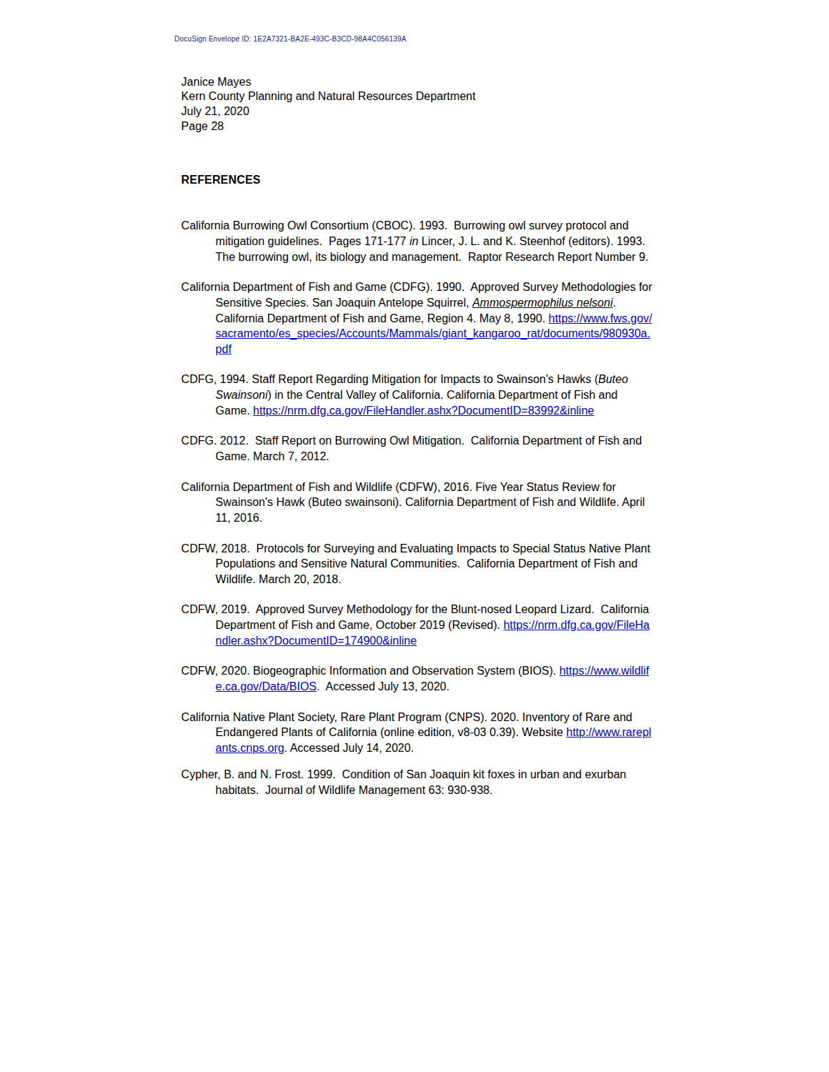DocuSign Envelope ID: 1E2A7321-BA2E-493C-B3CD-98A4C056139A
Janice Mayes
Kern County Planning and Natural Resources Department
July 21, 2020
Page 28
REFERENCES
California Burrowing Owl Consortium (CBOC). 1993. Burrowing owl survey protocol and mitigation guidelines. Pages 171-177 in Lincer, J. L. and K. Steenhof (editors). 1993. The burrowing owl, its biology and management. Raptor Research Report Number 9.
California Department of Fish and Game (CDFG). 1990. Approved Survey Methodologies for Sensitive Species. San Joaquin Antelope Squirrel, Ammospermophilus nelsoni. California Department of Fish and Game, Region 4. May 8, 1990. https://www.fws.gov/sacramento/es_species/Accounts/Mammals/giant_kangaroo_rat/documents/980930a.pdf
CDFG, 1994. Staff Report Regarding Mitigation for Impacts to Swainson's Hawks (Buteo Swainsoni) in the Central Valley of California. California Department of Fish and Game. https://nrm.dfg.ca.gov/FileHandler.ashx?DocumentID=83992&inline
CDFG. 2012. Staff Report on Burrowing Owl Mitigation. California Department of Fish and Game. March 7, 2012.
California Department of Fish and Wildlife (CDFW), 2016. Five Year Status Review for Swainson's Hawk (Buteo swainsoni). California Department of Fish and Wildlife. April 11, 2016.
CDFW, 2018. Protocols for Surveying and Evaluating Impacts to Special Status Native Plant Populations and Sensitive Natural Communities. California Department of Fish and Wildlife. March 20, 2018.
CDFW, 2019. Approved Survey Methodology for the Blunt-nosed Leopard Lizard. California Department of Fish and Game, October 2019 (Revised). https://nrm.dfg.ca.gov/FileHandler.ashx?DocumentID=174900&inline
CDFW, 2020. Biogeographic Information and Observation System (BIOS). https://www.wildlife.ca.gov/Data/BIOS. Accessed July 13, 2020.
California Native Plant Society, Rare Plant Program (CNPS). 2020. Inventory of Rare and Endangered Plants of California (online edition, v8-03 0.39). Website http://www.rareplants.cnps.org. Accessed July 14, 2020.
Cypher, B. and N. Frost. 1999. Condition of San Joaquin kit foxes in urban and exurban habitats. Journal of Wildlife Management 63: 930-938.